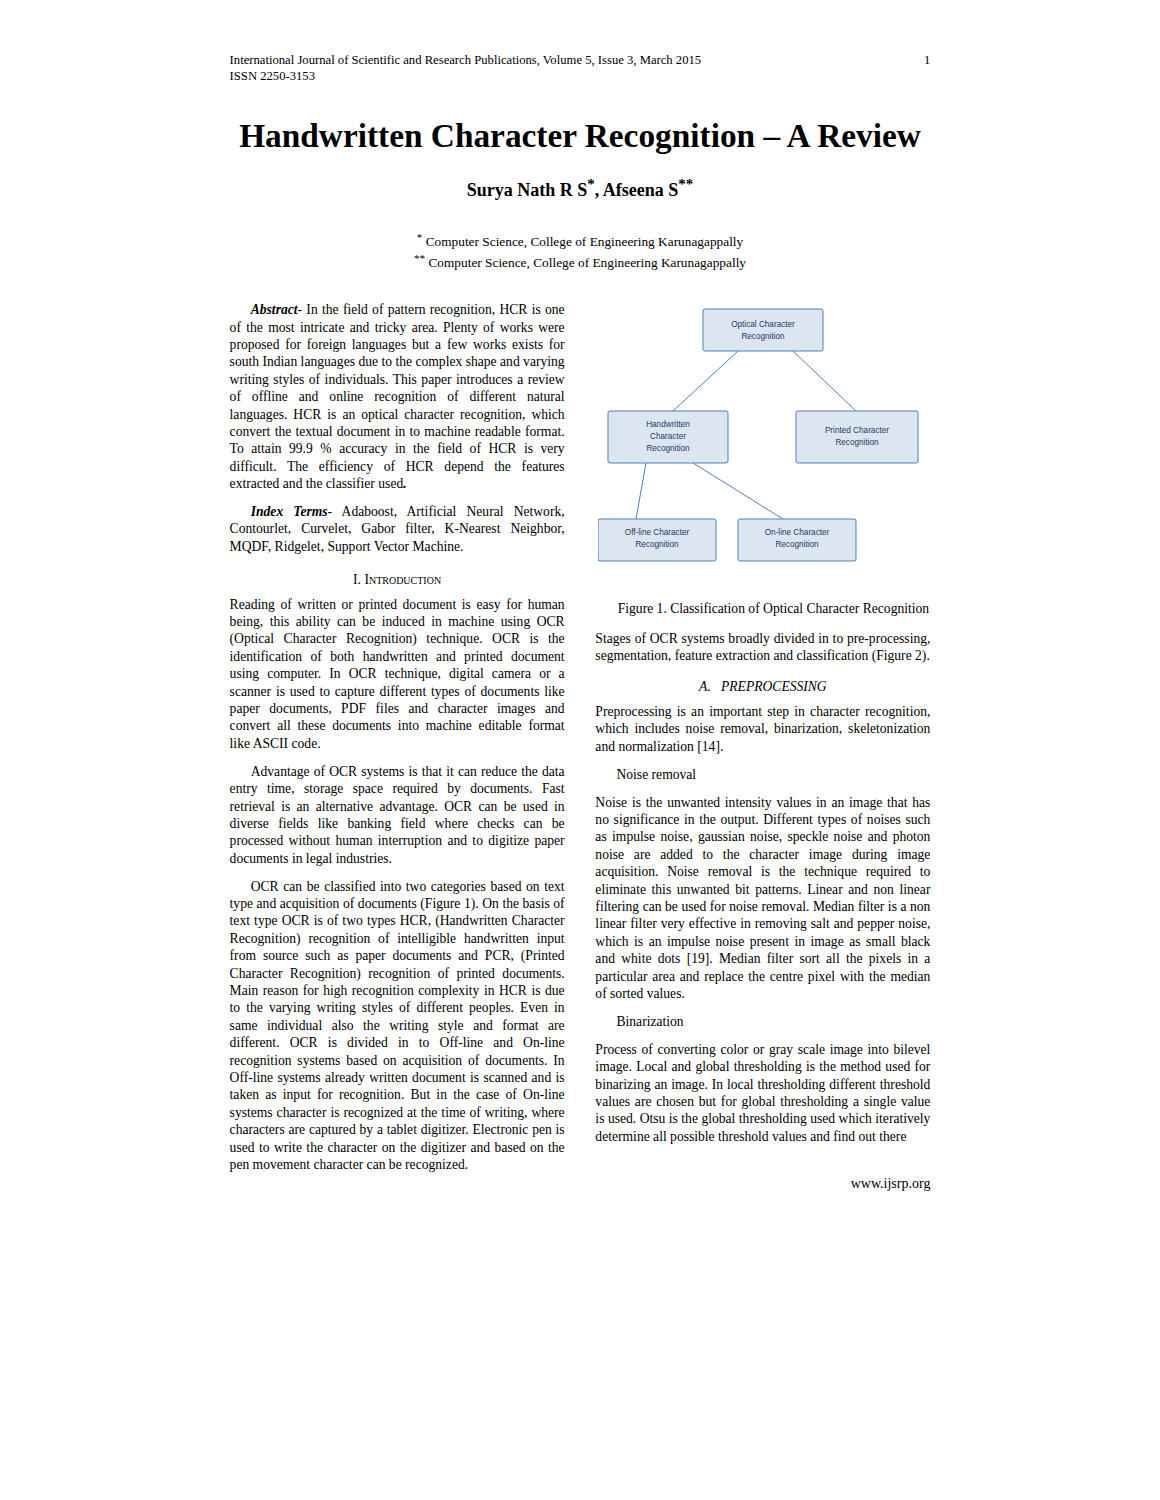International Journal of Scientific and Research Publications, Volume 5, Issue 3, March 2015
ISSN 2250-3153 1
Handwritten Character Recognition – A Review
Surya Nath R S*, Afseena S**
* Computer Science, College of Engineering Karunagappally
** Computer Science, College of Engineering Karunagappally
Abstract- In the field of pattern recognition, HCR is one of the most intricate and tricky area. Plenty of works were proposed for foreign languages but a few works exists for south Indian languages due to the complex shape and varying writing styles of individuals. This paper introduces a review of offline and online recognition of different natural languages. HCR is an optical character recognition, which convert the textual document in to machine readable format. To attain 99.9 % accuracy in the field of HCR is very difficult. The efficiency of HCR depend the features extracted and the classifier used.
Index Terms- Adaboost, Artificial Neural Network, Contourlet, Curvelet, Gabor filter, K-Nearest Neighbor, MQDF, Ridgelet, Support Vector Machine.
I. Introduction
Reading of written or printed document is easy for human being, this ability can be induced in machine using OCR (Optical Character Recognition) technique. OCR is the identification of both handwritten and printed document using computer. In OCR technique, digital camera or a scanner is used to capture different types of documents like paper documents, PDF files and character images and convert all these documents into machine editable format like ASCII code.
Advantage of OCR systems is that it can reduce the data entry time, storage space required by documents. Fast retrieval is an alternative advantage. OCR can be used in diverse fields like banking field where checks can be processed without human interruption and to digitize paper documents in legal industries.
OCR can be classified into two categories based on text type and acquisition of documents (Figure 1). On the basis of text type OCR is of two types HCR, (Handwritten Character Recognition) recognition of intelligible handwritten input from source such as paper documents and PCR, (Printed Character Recognition) recognition of printed documents. Main reason for high recognition complexity in HCR is due to the varying writing styles of different peoples. Even in same individual also the writing style and format are different. OCR is divided in to Off-line and On-line recognition systems based on acquisition of documents. In Off-line systems already written document is scanned and is taken as input for recognition. But in the case of On-line systems character is recognized at the time of writing, where characters are captured by a tablet digitizer. Electronic pen is used to write the character on the digitizer and based on the pen movement character can be recognized.
Optical Character Recognition Handwritten Character Recognition Printed Character Recognition Off-line Character Recognition On-line Character Recognition
Figure 1. Classification of Optical Character Recognition
Stages of OCR systems broadly divided in to pre-processing, segmentation, feature extraction and classification (Figure 2).
A. PREPROCESSING
Preprocessing is an important step in character recognition, which includes noise removal, binarization, skeletonization and normalization [14].
Noise removal
Noise is the unwanted intensity values in an image that has no significance in the output. Different types of noises such as impulse noise, gaussian noise, speckle noise and photon noise are added to the character image during image acquisition. Noise removal is the technique required to eliminate this unwanted bit patterns. Linear and non linear filtering can be used for noise removal. Median filter is a non linear filter very effective in removing salt and pepper noise, which is an impulse noise present in image as small black and white dots [19]. Median filter sort all the pixels in a particular area and replace the centre pixel with the median of sorted values.
Binarization
Process of converting color or gray scale image into bilevel image. Local and global thresholding is the method used for binarizing an image. In local thresholding different threshold values are chosen but for global thresholding a single value is used. Otsu is the global thresholding used which iteratively determine all possible threshold values and find out there
www.ijsrp.org